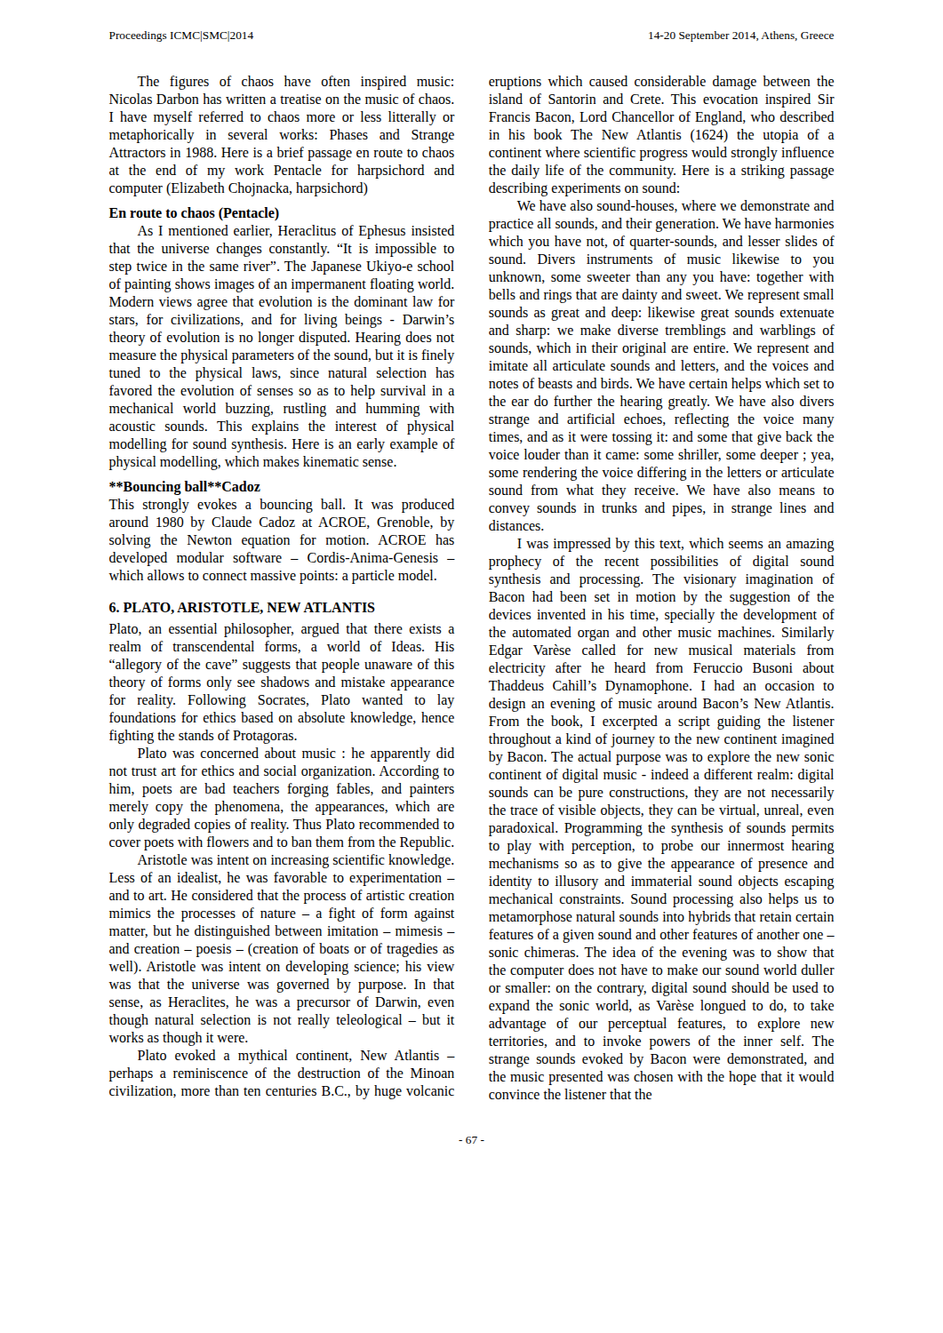Proceedings ICMC|SMC|2014 14-20 September 2014, Athens, Greece
The figures of chaos have often inspired music: Nicolas Darbon has written a treatise on the music of chaos. I have myself referred to chaos more or less litterally or metaphorically in several works: Phases and Strange Attractors in 1988. Here is a brief passage en route to chaos at the end of my work Pentacle for harpsichord and computer (Elizabeth Chojnacka, harpsichord)
En route to chaos (Pentacle)
As I mentioned earlier, Heraclitus of Ephesus insisted that the universe changes constantly. “It is impossible to step twice in the same river”. The Japanese Ukiyo-e school of painting shows images of an impermanent floating world. Modern views agree that evolution is the dominant law for stars, for civilizations, and for living beings - Darwin’s theory of evolution is no longer disputed. Hearing does not measure the physical parameters of the sound, but it is finely tuned to the physical laws, since natural selection has favored the evolution of senses so as to help survival in a mechanical world buzzing, rustling and humming with acoustic sounds. This explains the interest of physical modelling for sound synthesis. Here is an early example of physical modelling, which makes kinematic sense.
**Bouncing ball**Cadoz
This strongly evokes a bouncing ball. It was produced around 1980 by Claude Cadoz at ACROE, Grenoble, by solving the Newton equation for motion. ACROE has developed modular software – Cordis-Anima-Genesis – which allows to connect massive points: a particle model.
6. PLATO, ARISTOTLE, NEW ATLANTIS
Plato, an essential philosopher, argued that there exists a realm of transcendental forms, a world of Ideas. His “allegory of the cave” suggests that people unaware of this theory of forms only see shadows and mistake appearance for reality. Following Socrates, Plato wanted to lay foundations for ethics based on absolute knowledge, hence fighting the stands of Protagoras.
Plato was concerned about music : he apparently did not trust art for ethics and social organization. According to him, poets are bad teachers forging fables, and painters merely copy the phenomena, the appearances, which are only degraded copies of reality. Thus Plato recommended to cover poets with flowers and to ban them from the Republic.
Aristotle was intent on increasing scientific knowledge. Less of an idealist, he was favorable to experimentation – and to art. He considered that the process of artistic creation mimics the processes of nature – a fight of form against matter, but he distinguished between imitation – mimesis – and creation – poesis – (creation of boats or of tragedies as well). Aristotle was intent on developing science; his view was that the universe was governed by purpose. In that sense, as Heraclites, he was a precursor of Darwin, even though natural selection is not really teleological – but it works as though it were.
Plato evoked a mythical continent, New Atlantis – perhaps a reminiscence of the destruction of the Minoan civilization, more than ten centuries B.C., by huge volcanic eruptions which caused considerable damage between the island of Santorin and Crete. This evocation inspired Sir Francis Bacon, Lord Chancellor of England, who described in his book The New Atlantis (1624) the utopia of a continent where scientific progress would strongly influence the daily life of the community. Here is a striking passage describing experiments on sound:
We have also sound-houses, where we demonstrate and practice all sounds, and their generation. We have harmonies which you have not, of quarter-sounds, and lesser slides of sound. Divers instruments of music likewise to you unknown, some sweeter than any you have: together with bells and rings that are dainty and sweet. We represent small sounds as great and deep: likewise great sounds extenuate and sharp: we make diverse tremblings and warblings of sounds, which in their original are entire. We represent and imitate all articulate sounds and letters, and the voices and notes of beasts and birds. We have certain helps which set to the ear do further the hearing greatly. We have also divers strange and artificial echoes, reflecting the voice many times, and as it were tossing it: and some that give back the voice louder than it came: some shriller, some deeper ; yea, some rendering the voice differing in the letters or articulate sound from what they receive. We have also means to convey sounds in trunks and pipes, in strange lines and distances.
I was impressed by this text, which seems an amazing prophecy of the recent possibilities of digital sound synthesis and processing. The visionary imagination of Bacon had been set in motion by the suggestion of the devices invented in his time, specially the development of the automated organ and other music machines. Similarly Edgar Varèse called for new musical materials from electricity after he heard from Feruccio Busoni about Thaddeus Cahill’s Dynamophone. I had an occasion to design an evening of music around Bacon’s New Atlantis. From the book, I excerpted a script guiding the listener throughout a kind of journey to the new continent imagined by Bacon. The actual purpose was to explore the new sonic continent of digital music - indeed a different realm: digital sounds can be pure constructions, they are not necessarily the trace of visible objects, they can be virtual, unreal, even paradoxical. Programming the synthesis of sounds permits to play with perception, to probe our innermost hearing mechanisms so as to give the appearance of presence and identity to illusory and immaterial sound objects escaping mechanical constraints. Sound processing also helps us to metamorphose natural sounds into hybrids that retain certain features of a given sound and other features of another one – sonic chimeras. The idea of the evening was to show that the computer does not have to make our sound world duller or smaller: on the contrary, digital sound should be used to expand the sonic world, as Varèse longued to do, to take advantage of our perceptual features, to explore new territories, and to invoke powers of the inner self. The strange sounds evoked by Bacon were demonstrated, and the music presented was chosen with the hope that it would convince the listener that the
- 67 -